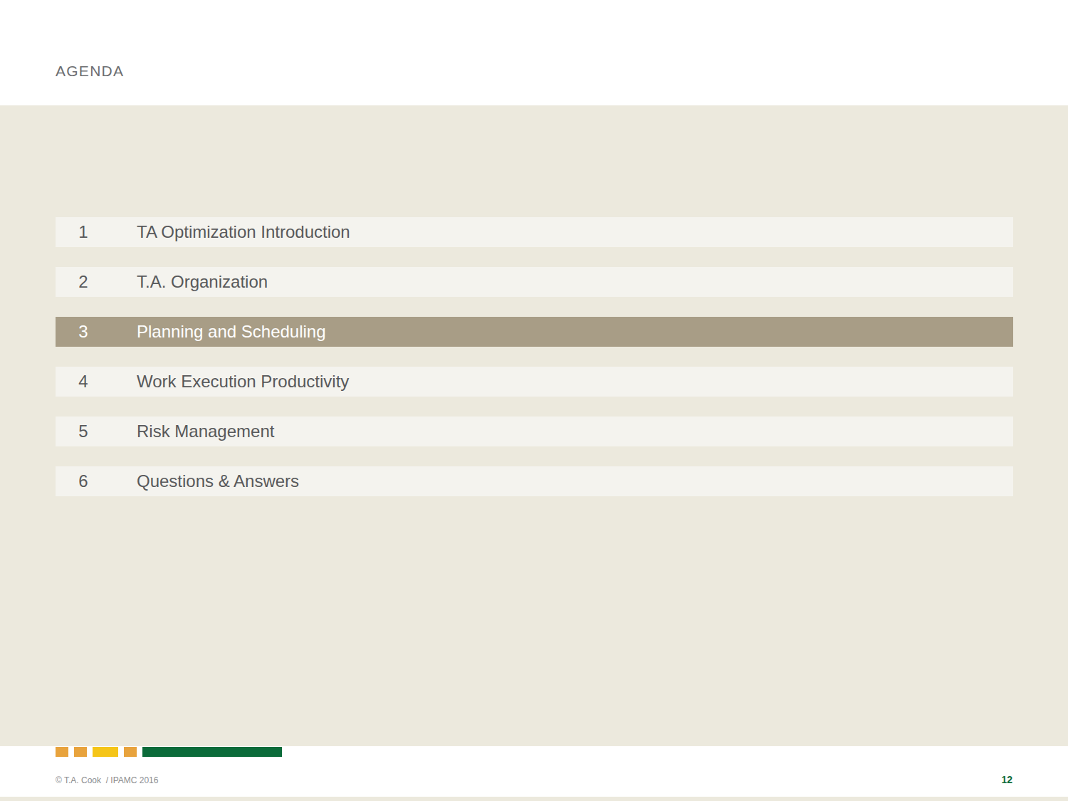AGENDA
1
TA Optimization Introduction
2
T.A. Organization
3
Planning and Scheduling
4
Work Execution Productivity
5
Risk Management
6
Questions & Answers
© T.A. Cook / IPAMC 2016
12